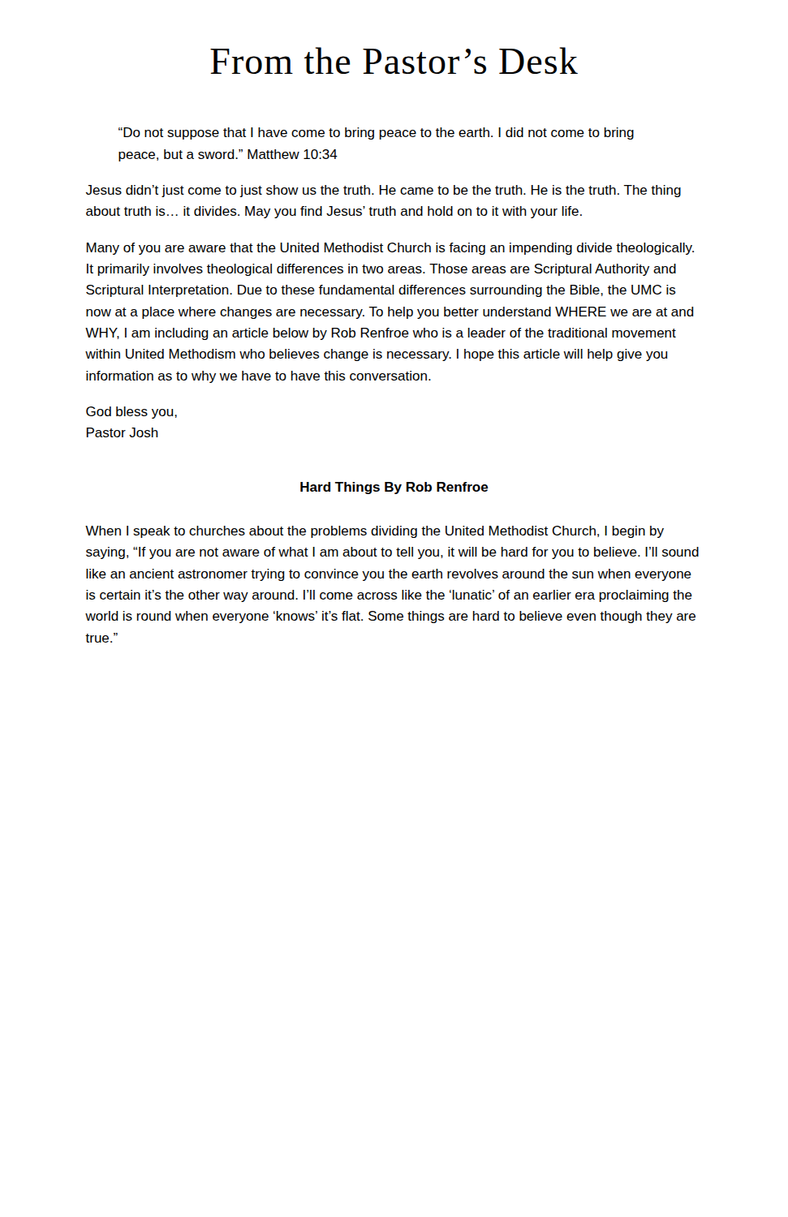From the Pastor’s Desk
“Do not suppose that I have come to bring peace to the earth. I did not come to bring peace, but a sword.” Matthew 10:34
Jesus didn’t just come to just show us the truth. He came to be the truth. He is the truth. The thing about truth is… it divides. May you find Jesus’ truth and hold on to it with your life.
Many of you are aware that the United Methodist Church is facing an impending divide theologically. It primarily involves theological differences in two areas. Those areas are Scriptural Authority and Scriptural Interpretation. Due to these fundamental differences surrounding the Bible, the UMC is now at a place where changes are necessary. To help you better understand WHERE we are at and WHY, I am including an article below by Rob Renfroe who is a leader of the traditional movement within United Methodism who believes change is necessary. I hope this article will help give you information as to why we have to have this conversation.
God bless you,
Pastor Josh
Hard Things By Rob Renfroe
When I speak to churches about the problems dividing the United Methodist Church, I begin by saying, “If you are not aware of what I am about to tell you, it will be hard for you to believe. I’ll sound like an ancient astronomer trying to convince you the earth revolves around the sun when everyone is certain it’s the other way around. I’ll come across like the ‘lunatic’ of an earlier era proclaiming the world is round when everyone ‘knows’ it’s flat. Some things are hard to believe even though they are true.”